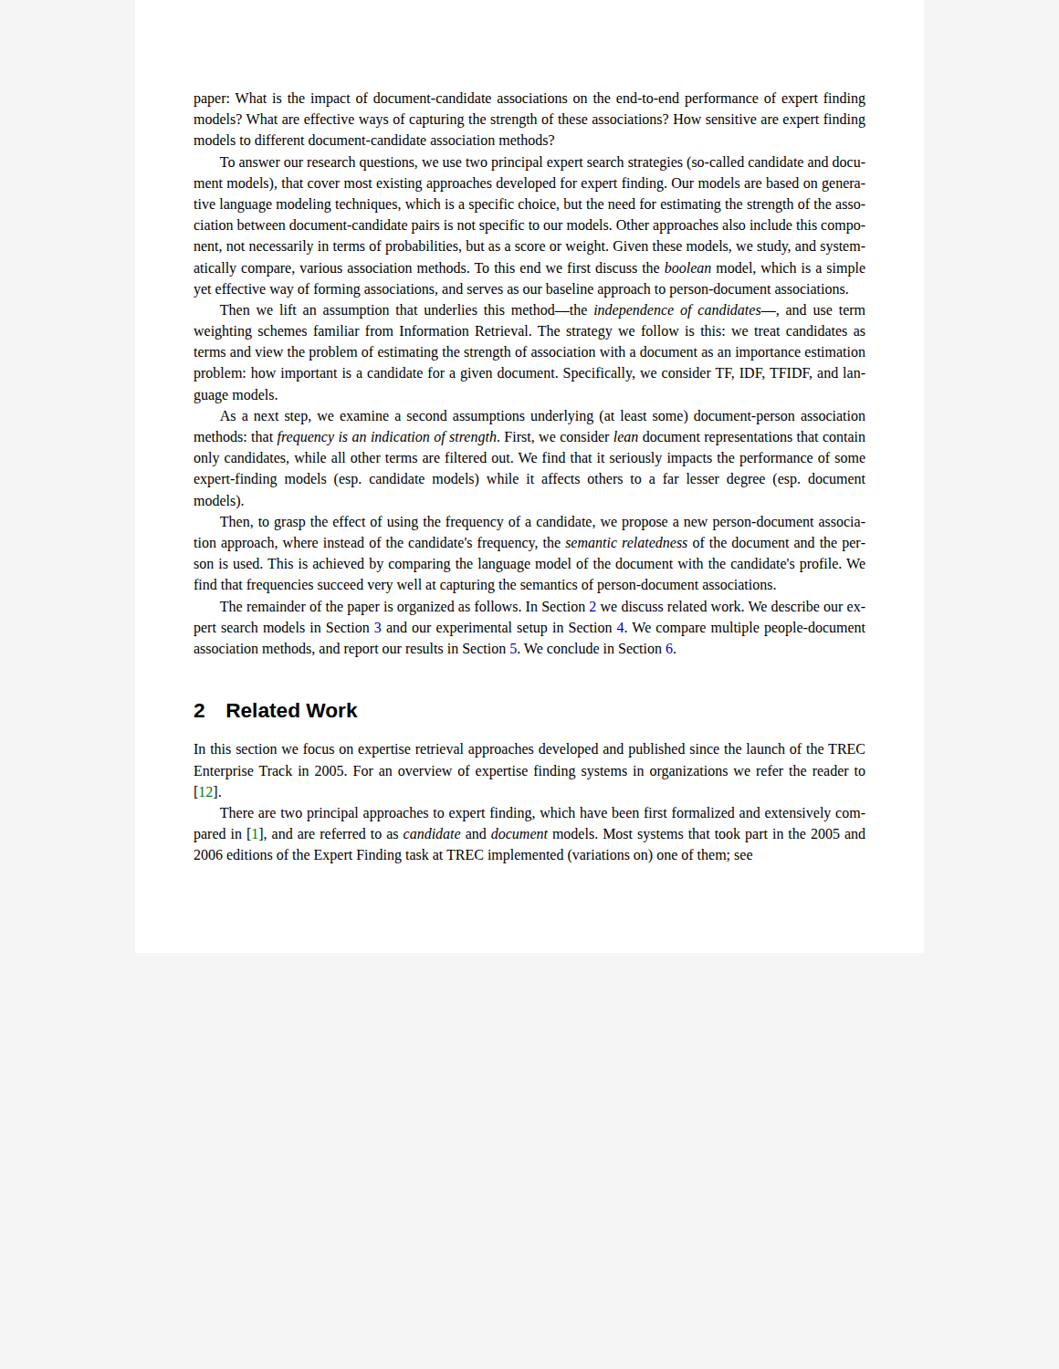paper: What is the impact of document-candidate associations on the end-to-end performance of expert finding models? What are effective ways of capturing the strength of these associations? How sensitive are expert finding models to different document-candidate association methods?
To answer our research questions, we use two principal expert search strategies (so-called candidate and document models), that cover most existing approaches developed for expert finding. Our models are based on generative language modeling techniques, which is a specific choice, but the need for estimating the strength of the association between document-candidate pairs is not specific to our models. Other approaches also include this component, not necessarily in terms of probabilities, but as a score or weight. Given these models, we study, and systematically compare, various association methods. To this end we first discuss the boolean model, which is a simple yet effective way of forming associations, and serves as our baseline approach to person-document associations.
Then we lift an assumption that underlies this method—the independence of candidates—, and use term weighting schemes familiar from Information Retrieval. The strategy we follow is this: we treat candidates as terms and view the problem of estimating the strength of association with a document as an importance estimation problem: how important is a candidate for a given document. Specifically, we consider TF, IDF, TFIDF, and language models.
As a next step, we examine a second assumptions underlying (at least some) document-person association methods: that frequency is an indication of strength. First, we consider lean document representations that contain only candidates, while all other terms are filtered out. We find that it seriously impacts the performance of some expert-finding models (esp. candidate models) while it affects others to a far lesser degree (esp. document models).
Then, to grasp the effect of using the frequency of a candidate, we propose a new person-document association approach, where instead of the candidate's frequency, the semantic relatedness of the document and the person is used. This is achieved by comparing the language model of the document with the candidate's profile. We find that frequencies succeed very well at capturing the semantics of person-document associations.
The remainder of the paper is organized as follows. In Section 2 we discuss related work. We describe our expert search models in Section 3 and our experimental setup in Section 4. We compare multiple people-document association methods, and report our results in Section 5. We conclude in Section 6.
2 Related Work
In this section we focus on expertise retrieval approaches developed and published since the launch of the TREC Enterprise Track in 2005. For an overview of expertise finding systems in organizations we refer the reader to [12].
There are two principal approaches to expert finding, which have been first formalized and extensively compared in [1], and are referred to as candidate and document models. Most systems that took part in the 2005 and 2006 editions of the Expert Finding task at TREC implemented (variations on) one of them; see